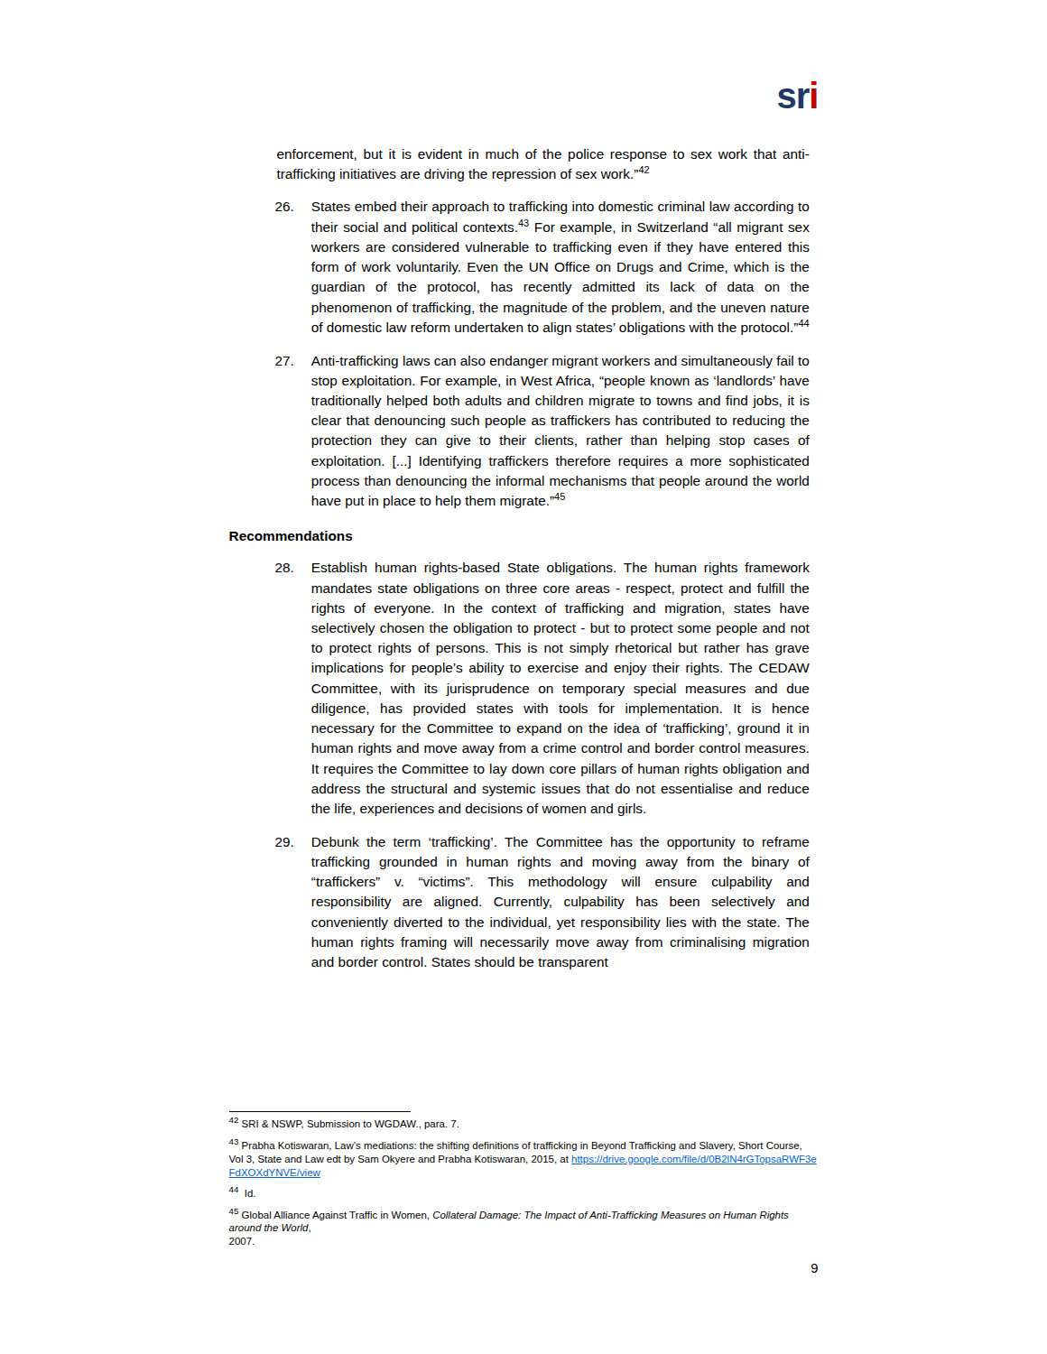sri
enforcement, but it is evident in much of the police response to sex work that anti-trafficking initiatives are driving the repression of sex work.”42
26. States embed their approach to trafficking into domestic criminal law according to their social and political contexts.43 For example, in Switzerland “all migrant sex workers are considered vulnerable to trafficking even if they have entered this form of work voluntarily. Even the UN Office on Drugs and Crime, which is the guardian of the protocol, has recently admitted its lack of data on the phenomenon of trafficking, the magnitude of the problem, and the uneven nature of domestic law reform undertaken to align states’ obligations with the protocol.”44
27. Anti-trafficking laws can also endanger migrant workers and simultaneously fail to stop exploitation. For example, in West Africa, “people known as ‘landlords’ have traditionally helped both adults and children migrate to towns and find jobs, it is clear that denouncing such people as traffickers has contributed to reducing the protection they can give to their clients, rather than helping stop cases of exploitation. [...] Identifying traffickers therefore requires a more sophisticated process than denouncing the informal mechanisms that people around the world have put in place to help them migrate.”45
Recommendations
28. Establish human rights-based State obligations. The human rights framework mandates state obligations on three core areas - respect, protect and fulfill the rights of everyone. In the context of trafficking and migration, states have selectively chosen the obligation to protect - but to protect some people and not to protect rights of persons. This is not simply rhetorical but rather has grave implications for people’s ability to exercise and enjoy their rights. The CEDAW Committee, with its jurisprudence on temporary special measures and due diligence, has provided states with tools for implementation. It is hence necessary for the Committee to expand on the idea of ‘trafficking’, ground it in human rights and move away from a crime control and border control measures. It requires the Committee to lay down core pillars of human rights obligation and address the structural and systemic issues that do not essentialise and reduce the life, experiences and decisions of women and girls.
29. Debunk the term ‘trafficking’. The Committee has the opportunity to reframe trafficking grounded in human rights and moving away from the binary of “traffickers” v. “victims”. This methodology will ensure culpability and responsibility are aligned. Currently, culpability has been selectively and conveniently diverted to the individual, yet responsibility lies with the state. The human rights framing will necessarily move away from criminalising migration and border control. States should be transparent
42 SRI & NSWP, Submission to WGDAW., para. 7.
43 Prabha Kotiswaran, Law’s mediations: the shifting definitions of trafficking in Beyond Trafficking and Slavery, Short Course, Vol 3, State and Law edt by Sam Okyere and Prabha Kotiswaran, 2015, at https://drive.google.com/file/d/0B2lN4rGTopsaRWF3eFdXOXdYNVE/view
44 Id.
45 Global Alliance Against Traffic in Women, Collateral Damage: The Impact of Anti-Trafficking Measures on Human Rights around the World,
2007.
9